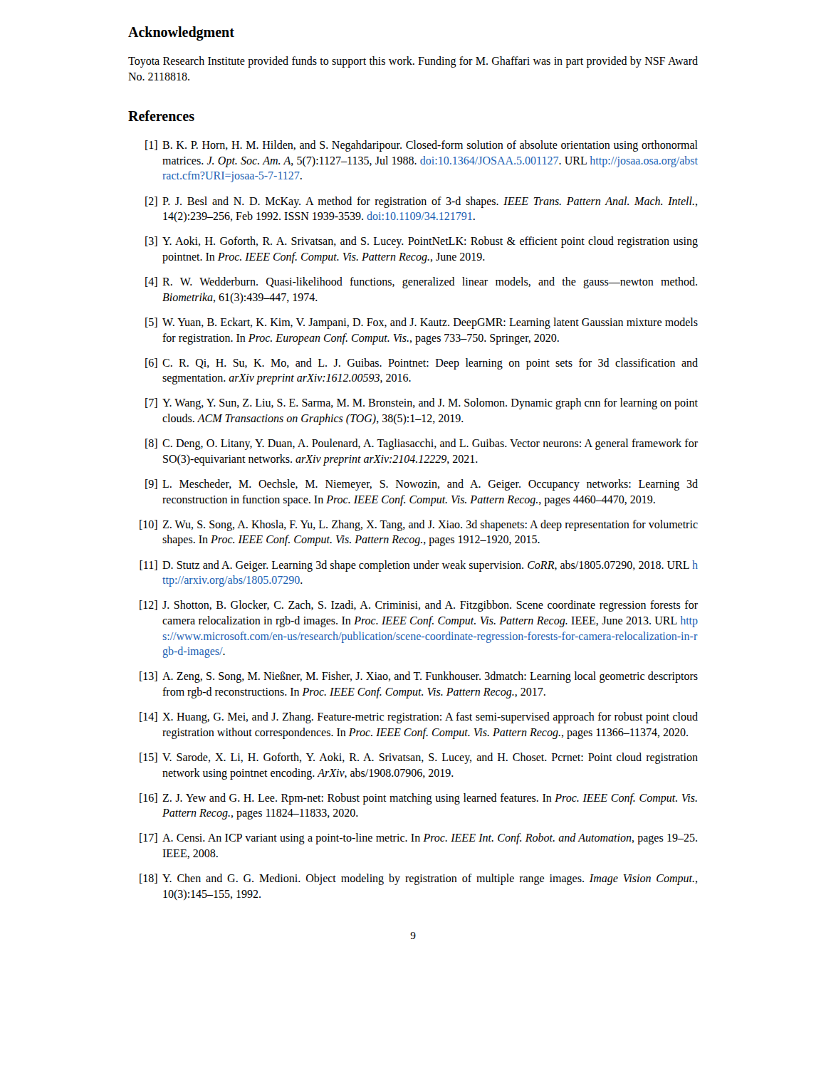Acknowledgment
Toyota Research Institute provided funds to support this work. Funding for M. Ghaffari was in part provided by NSF Award No. 2118818.
References
B. K. P. Horn, H. M. Hilden, and S. Negahdaripour. Closed-form solution of absolute orientation using orthonormal matrices. J. Opt. Soc. Am. A, 5(7):1127–1135, Jul 1988. doi:10.1364/JOSAA.5.001127. URL http://josaa.osa.org/abstract.cfm?URI=josaa-5-7-1127.
P. J. Besl and N. D. McKay. A method for registration of 3-d shapes. IEEE Trans. Pattern Anal. Mach. Intell., 14(2):239–256, Feb 1992. ISSN 1939-3539. doi:10.1109/34.121791.
Y. Aoki, H. Goforth, R. A. Srivatsan, and S. Lucey. PointNetLK: Robust & efficient point cloud registration using pointnet. In Proc. IEEE Conf. Comput. Vis. Pattern Recog., June 2019.
R. W. Wedderburn. Quasi-likelihood functions, generalized linear models, and the gauss—newton method. Biometrika, 61(3):439–447, 1974.
W. Yuan, B. Eckart, K. Kim, V. Jampani, D. Fox, and J. Kautz. DeepGMR: Learning latent Gaussian mixture models for registration. In Proc. European Conf. Comput. Vis., pages 733–750. Springer, 2020.
C. R. Qi, H. Su, K. Mo, and L. J. Guibas. Pointnet: Deep learning on point sets for 3d classification and segmentation. arXiv preprint arXiv:1612.00593, 2016.
Y. Wang, Y. Sun, Z. Liu, S. E. Sarma, M. M. Bronstein, and J. M. Solomon. Dynamic graph cnn for learning on point clouds. ACM Transactions on Graphics (TOG), 38(5):1–12, 2019.
C. Deng, O. Litany, Y. Duan, A. Poulenard, A. Tagliasacchi, and L. Guibas. Vector neurons: A general framework for SO(3)-equivariant networks. arXiv preprint arXiv:2104.12229, 2021.
L. Mescheder, M. Oechsle, M. Niemeyer, S. Nowozin, and A. Geiger. Occupancy networks: Learning 3d reconstruction in function space. In Proc. IEEE Conf. Comput. Vis. Pattern Recog., pages 4460–4470, 2019.
Z. Wu, S. Song, A. Khosla, F. Yu, L. Zhang, X. Tang, and J. Xiao. 3d shapenets: A deep representation for volumetric shapes. In Proc. IEEE Conf. Comput. Vis. Pattern Recog., pages 1912–1920, 2015.
D. Stutz and A. Geiger. Learning 3d shape completion under weak supervision. CoRR, abs/1805.07290, 2018. URL http://arxiv.org/abs/1805.07290.
J. Shotton, B. Glocker, C. Zach, S. Izadi, A. Criminisi, and A. Fitzgibbon. Scene coordinate regression forests for camera relocalization in rgb-d images. In Proc. IEEE Conf. Comput. Vis. Pattern Recog. IEEE, June 2013. URL https://www.microsoft.com/en-us/research/publication/scene-coordinate-regression-forests-for-camera-relocalization-in-rgb-d-images/.
A. Zeng, S. Song, M. Nießner, M. Fisher, J. Xiao, and T. Funkhouser. 3dmatch: Learning local geometric descriptors from rgb-d reconstructions. In Proc. IEEE Conf. Comput. Vis. Pattern Recog., 2017.
X. Huang, G. Mei, and J. Zhang. Feature-metric registration: A fast semi-supervised approach for robust point cloud registration without correspondences. In Proc. IEEE Conf. Comput. Vis. Pattern Recog., pages 11366–11374, 2020.
V. Sarode, X. Li, H. Goforth, Y. Aoki, R. A. Srivatsan, S. Lucey, and H. Choset. Pcrnet: Point cloud registration network using pointnet encoding. ArXiv, abs/1908.07906, 2019.
Z. J. Yew and G. H. Lee. Rpm-net: Robust point matching using learned features. In Proc. IEEE Conf. Comput. Vis. Pattern Recog., pages 11824–11833, 2020.
A. Censi. An ICP variant using a point-to-line metric. In Proc. IEEE Int. Conf. Robot. and Automation, pages 19–25. IEEE, 2008.
Y. Chen and G. G. Medioni. Object modeling by registration of multiple range images. Image Vision Comput., 10(3):145–155, 1992.
9